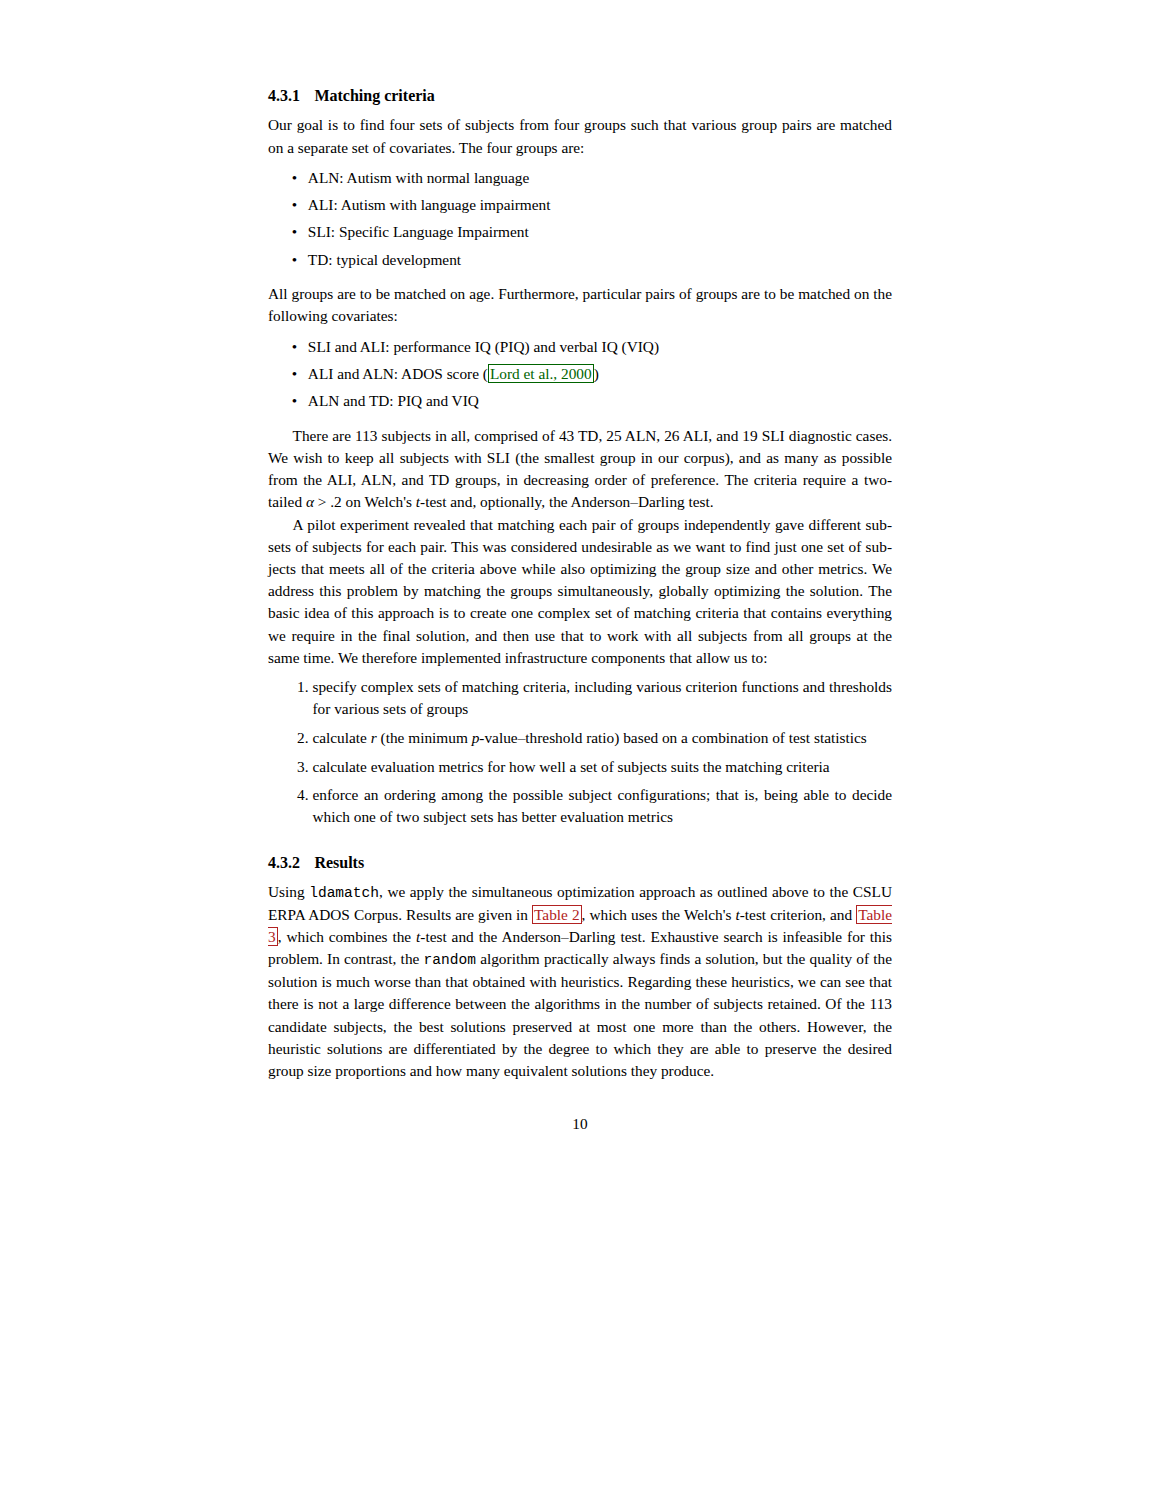4.3.1 Matching criteria
Our goal is to find four sets of subjects from four groups such that various group pairs are matched on a separate set of covariates. The four groups are:
ALN: Autism with normal language
ALI: Autism with language impairment
SLI: Specific Language Impairment
TD: typical development
All groups are to be matched on age. Furthermore, particular pairs of groups are to be matched on the following covariates:
SLI and ALI: performance IQ (PIQ) and verbal IQ (VIQ)
ALI and ALN: ADOS score (Lord et al., 2000)
ALN and TD: PIQ and VIQ
There are 113 subjects in all, comprised of 43 TD, 25 ALN, 26 ALI, and 19 SLI diagnostic cases. We wish to keep all subjects with SLI (the smallest group in our corpus), and as many as possible from the ALI, ALN, and TD groups, in decreasing order of preference. The criteria require a two-tailed α > .2 on Welch's t-test and, optionally, the Anderson–Darling test.
A pilot experiment revealed that matching each pair of groups independently gave different subsets of subjects for each pair. This was considered undesirable as we want to find just one set of subjects that meets all of the criteria above while also optimizing the group size and other metrics. We address this problem by matching the groups simultaneously, globally optimizing the solution. The basic idea of this approach is to create one complex set of matching criteria that contains everything we require in the final solution, and then use that to work with all subjects from all groups at the same time. We therefore implemented infrastructure components that allow us to:
specify complex sets of matching criteria, including various criterion functions and thresholds for various sets of groups
calculate r (the minimum p-value–threshold ratio) based on a combination of test statistics
calculate evaluation metrics for how well a set of subjects suits the matching criteria
enforce an ordering among the possible subject configurations; that is, being able to decide which one of two subject sets has better evaluation metrics
4.3.2 Results
Using ldamatch, we apply the simultaneous optimization approach as outlined above to the CSLU ERPA ADOS Corpus. Results are given in Table 2, which uses the Welch's t-test criterion, and Table 3, which combines the t-test and the Anderson–Darling test. Exhaustive search is infeasible for this problem. In contrast, the random algorithm practically always finds a solution, but the quality of the solution is much worse than that obtained with heuristics. Regarding these heuristics, we can see that there is not a large difference between the algorithms in the number of subjects retained. Of the 113 candidate subjects, the best solutions preserved at most one more than the others. However, the heuristic solutions are differentiated by the degree to which they are able to preserve the desired group size proportions and how many equivalent solutions they produce.
10